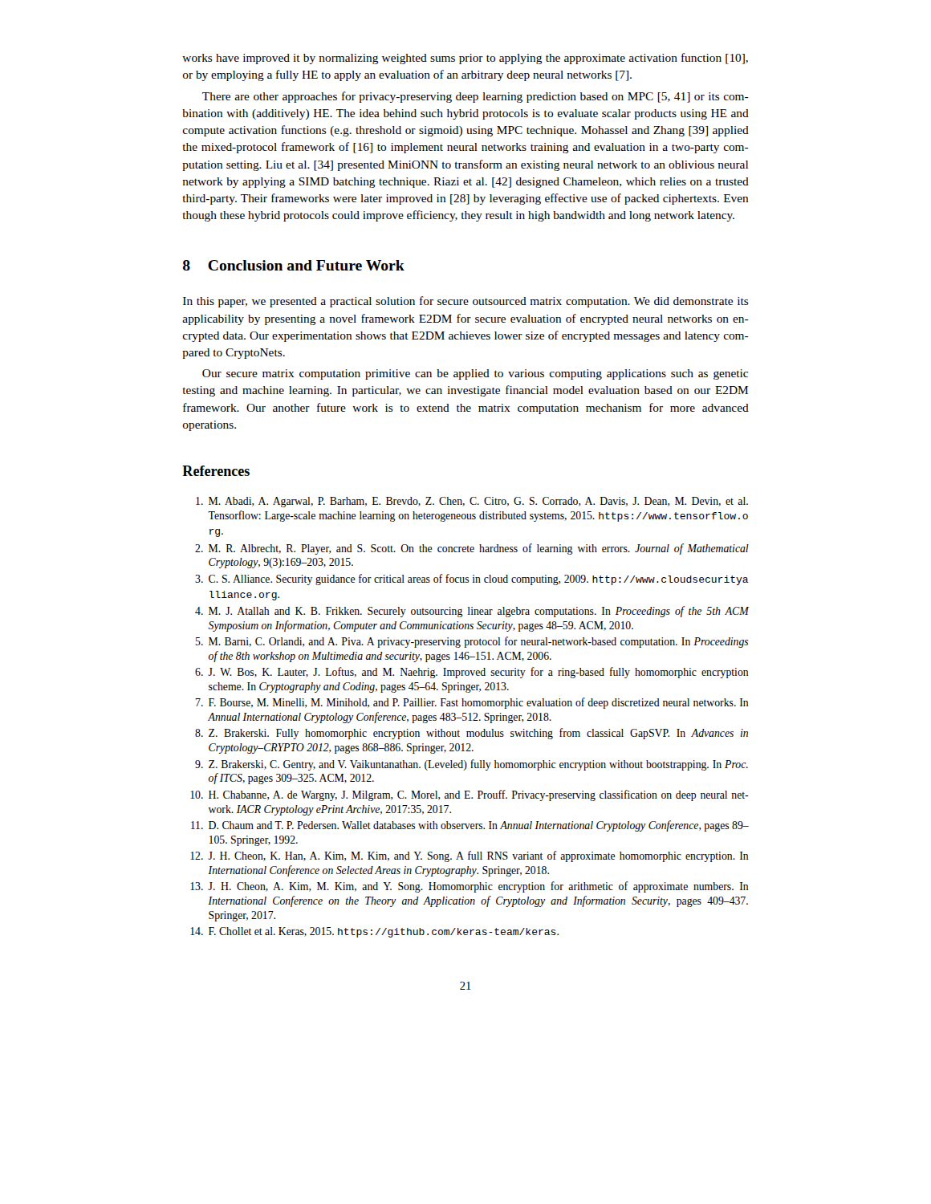works have improved it by normalizing weighted sums prior to applying the approximate activation function [10], or by employing a fully HE to apply an evaluation of an arbitrary deep neural networks [7].
There are other approaches for privacy-preserving deep learning prediction based on MPC [5, 41] or its combination with (additively) HE. The idea behind such hybrid protocols is to evaluate scalar products using HE and compute activation functions (e.g. threshold or sigmoid) using MPC technique. Mohassel and Zhang [39] applied the mixed-protocol framework of [16] to implement neural networks training and evaluation in a two-party computation setting. Liu et al. [34] presented MiniONN to transform an existing neural network to an oblivious neural network by applying a SIMD batching technique. Riazi et al. [42] designed Chameleon, which relies on a trusted third-party. Their frameworks were later improved in [28] by leveraging effective use of packed ciphertexts. Even though these hybrid protocols could improve efficiency, they result in high bandwidth and long network latency.
8 Conclusion and Future Work
In this paper, we presented a practical solution for secure outsourced matrix computation. We did demonstrate its applicability by presenting a novel framework E2DM for secure evaluation of encrypted neural networks on encrypted data. Our experimentation shows that E2DM achieves lower size of encrypted messages and latency compared to CryptoNets.
Our secure matrix computation primitive can be applied to various computing applications such as genetic testing and machine learning. In particular, we can investigate financial model evaluation based on our E2DM framework. Our another future work is to extend the matrix computation mechanism for more advanced operations.
References
1. M. Abadi, A. Agarwal, P. Barham, E. Brevdo, Z. Chen, C. Citro, G. S. Corrado, A. Davis, J. Dean, M. Devin, et al. Tensorflow: Large-scale machine learning on heterogeneous distributed systems, 2015. https://www.tensorflow.org.
2. M. R. Albrecht, R. Player, and S. Scott. On the concrete hardness of learning with errors. Journal of Mathematical Cryptology, 9(3):169–203, 2015.
3. C. S. Alliance. Security guidance for critical areas of focus in cloud computing, 2009. http://www.cloudsecurityalliance.org.
4. M. J. Atallah and K. B. Frikken. Securely outsourcing linear algebra computations. In Proceedings of the 5th ACM Symposium on Information, Computer and Communications Security, pages 48–59. ACM, 2010.
5. M. Barni, C. Orlandi, and A. Piva. A privacy-preserving protocol for neural-network-based computation. In Proceedings of the 8th workshop on Multimedia and security, pages 146–151. ACM, 2006.
6. J. W. Bos, K. Lauter, J. Loftus, and M. Naehrig. Improved security for a ring-based fully homomorphic encryption scheme. In Cryptography and Coding, pages 45–64. Springer, 2013.
7. F. Bourse, M. Minelli, M. Minihold, and P. Paillier. Fast homomorphic evaluation of deep discretized neural networks. In Annual International Cryptology Conference, pages 483–512. Springer, 2018.
8. Z. Brakerski. Fully homomorphic encryption without modulus switching from classical GapSVP. In Advances in Cryptology–CRYPTO 2012, pages 868–886. Springer, 2012.
9. Z. Brakerski, C. Gentry, and V. Vaikuntanathan. (Leveled) fully homomorphic encryption without bootstrapping. In Proc. of ITCS, pages 309–325. ACM, 2012.
10. H. Chabanne, A. de Wargny, J. Milgram, C. Morel, and E. Prouff. Privacy-preserving classification on deep neural network. IACR Cryptology ePrint Archive, 2017:35, 2017.
11. D. Chaum and T. P. Pedersen. Wallet databases with observers. In Annual International Cryptology Conference, pages 89–105. Springer, 1992.
12. J. H. Cheon, K. Han, A. Kim, M. Kim, and Y. Song. A full RNS variant of approximate homomorphic encryption. In International Conference on Selected Areas in Cryptography. Springer, 2018.
13. J. H. Cheon, A. Kim, M. Kim, and Y. Song. Homomorphic encryption for arithmetic of approximate numbers. In International Conference on the Theory and Application of Cryptology and Information Security, pages 409–437. Springer, 2017.
14. F. Chollet et al. Keras, 2015. https://github.com/keras-team/keras.
21